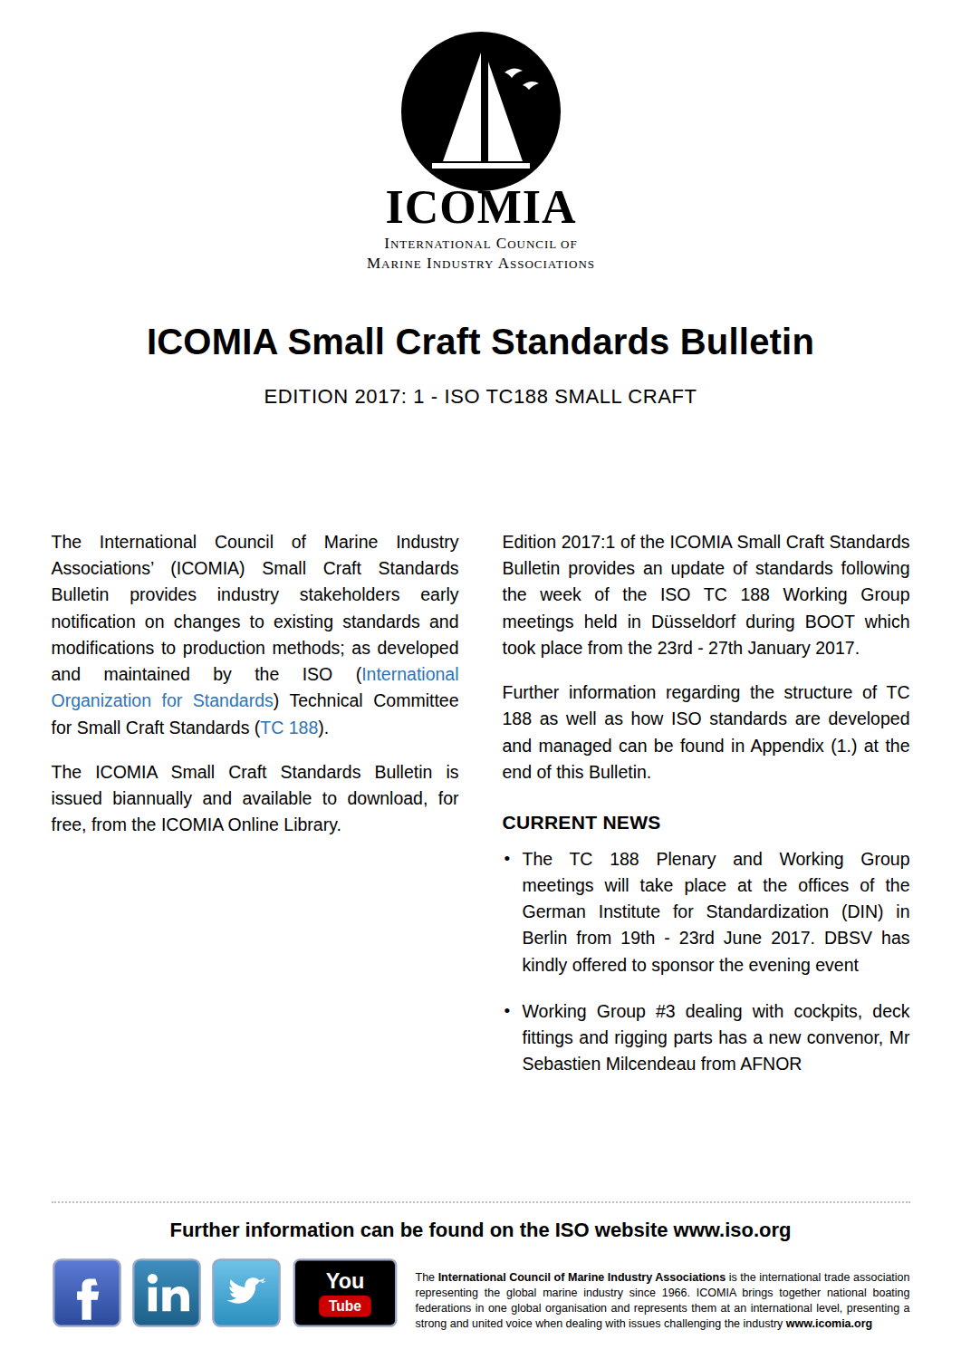ICOMIA INTERNATIONAL COUNCIL OF MARINE INDUSTRY ASSOCIATIONS
ICOMIA Small Craft Standards Bulletin
EDITION 2017: 1 - ISO TC188 SMALL CRAFT
The International Council of Marine Industry Associations’ (ICOMIA) Small Craft Standards Bulletin provides industry stakeholders early notification on changes to existing standards and modifications to production methods; as developed and maintained by the ISO (International Organization for Standards) Technical Committee for Small Craft Standards (TC 188).
The ICOMIA Small Craft Standards Bulletin is issued biannually and available to download, for free, from the ICOMIA Online Library.
Edition 2017:1 of the ICOMIA Small Craft Standards Bulletin provides an update of standards following the week of the ISO TC 188 Working Group meetings held in Düsseldorf during BOOT which took place from the 23rd - 27th January 2017.
Further information regarding the structure of TC 188 as well as how ISO standards are developed and managed can be found in Appendix (1.) at the end of this Bulletin.
CURRENT NEWS
The TC 188 Plenary and Working Group meetings will take place at the offices of the German Institute for Standardization (DIN) in Berlin from 19th - 23rd June 2017. DBSV has kindly offered to sponsor the evening event
Working Group #3 dealing with cockpits, deck fittings and rigging parts has a new convenor, Mr Sebastien Milcendeau from AFNOR
Further information can be found on the ISO website www.iso.org
You Tube
The International Council of Marine Industry Associations is the international trade association representing the global marine industry since 1966. ICOMIA brings together national boating federations in one global organisation and represents them at an international level, presenting a strong and united voice when dealing with issues challenging the industry www.icomia.org